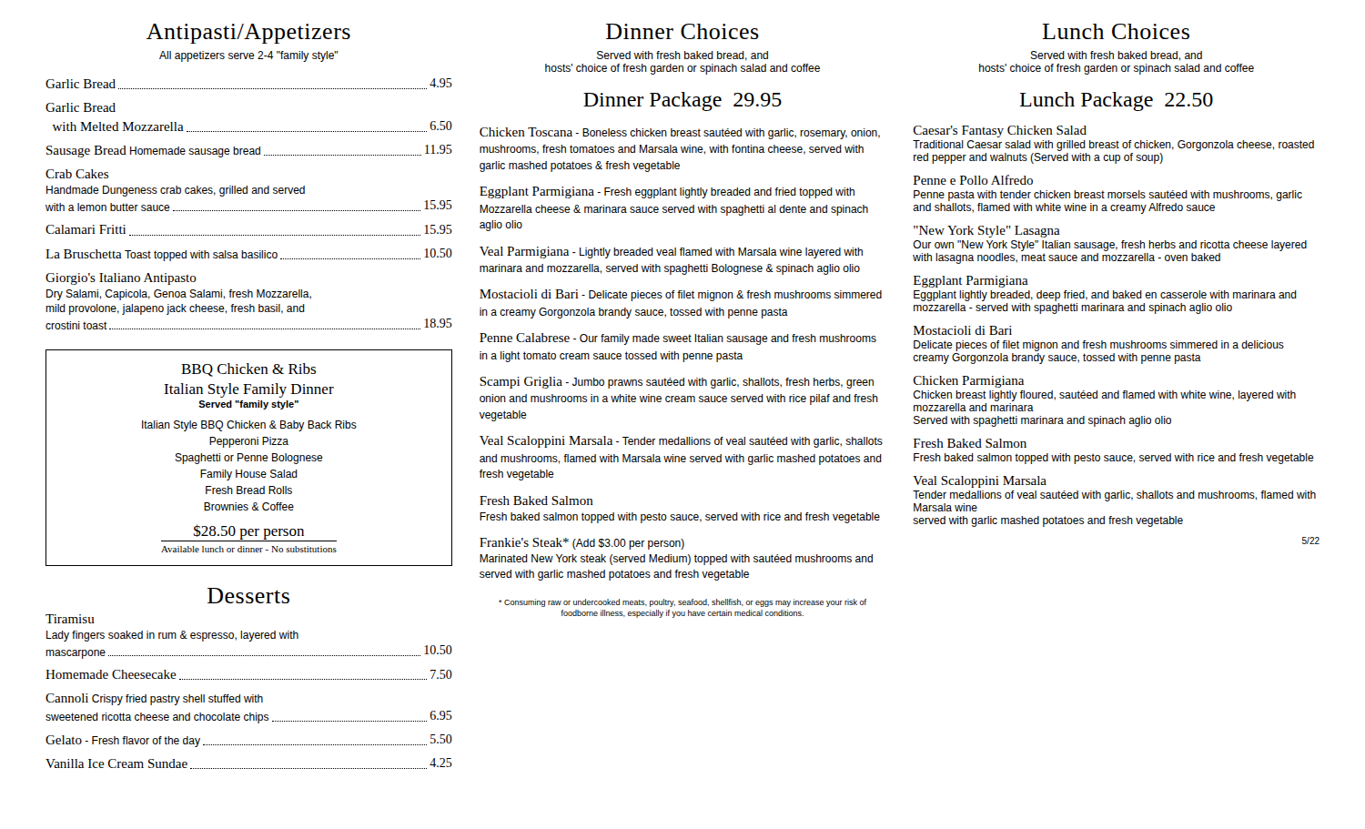Antipasti/Appetizers
All appetizers serve 2-4 "family style"
Garlic Bread 4.95
Garlic Bread
with Melted Mozzarella 6.50
Sausage Bread Homemade sausage bread 11.95
Crab Cakes
Handmade Dungeness crab cakes, grilled and served
with a lemon butter sauce 15.95
Calamari Fritti 15.95
La Bruschetta Toast topped with salsa basilico 10.50
Giorgio's Italiano Antipasto
Dry Salami, Capicola, Genoa Salami, fresh Mozzarella,
mild provolone, jalapeno jack cheese, fresh basil, and
crostini toast 18.95
BBQ Chicken & Ribs
Italian Style Family Dinner
Served "family style"
Italian Style BBQ Chicken & Baby Back Ribs
Pepperoni Pizza
Spaghetti or Penne Bolognese
Family House Salad
Fresh Bread Rolls
Brownies & Coffee
$28.50 per person
Available lunch or dinner - No substitutions
Desserts
Tiramisu
Lady fingers soaked in rum & espresso, layered with
mascarpone 10.50
Homemade Cheesecake 7.50
Cannoli Crispy fried pastry shell stuffed with
sweetened ricotta cheese and chocolate chips 6.95
Gelato - Fresh flavor of the day 5.50
Vanilla Ice Cream Sundae 4.25
Dinner Choices
Served with fresh baked bread, and
hosts' choice of fresh garden or spinach salad and coffee
Dinner Package 29.95
Chicken Toscana - Boneless chicken breast sautéed with garlic, rosemary, onion, mushrooms, fresh tomatoes and Marsala wine, with fontina cheese, served with garlic mashed potatoes & fresh vegetable
Eggplant Parmigiana - Fresh eggplant lightly breaded and fried topped with Mozzarella cheese & marinara sauce served with spaghetti al dente and spinach aglio olio
Veal Parmigiana - Lightly breaded veal flamed with Marsala wine layered with marinara and mozzarella, served with spaghetti Bolognese & spinach aglio olio
Mostacioli di Bari - Delicate pieces of filet mignon & fresh mushrooms simmered in a creamy Gorgonzola brandy sauce, tossed with penne pasta
Penne Calabrese - Our family made sweet Italian sausage and fresh mushrooms in a light tomato cream sauce tossed with penne pasta
Scampi Griglia - Jumbo prawns sautéed with garlic, shallots, fresh herbs, green onion and mushrooms in a white wine cream sauce served with rice pilaf and fresh vegetable
Veal Scaloppini Marsala - Tender medallions of veal sautéed with garlic, shallots and mushrooms, flamed with Marsala wine served with garlic mashed potatoes and fresh vegetable
Fresh Baked Salmon
Fresh baked salmon topped with pesto sauce, served with rice and fresh vegetable
Frankie's Steak* (Add $3.00 per person)
Marinated New York steak (served Medium) topped with sautéed mushrooms and served with garlic mashed potatoes and fresh vegetable
* Consuming raw or undercooked meats, poultry, seafood, shellfish, or eggs may increase your risk of foodborne illness, especially if you have certain medical conditions.
Lunch Choices
Served with fresh baked bread, and
hosts' choice of fresh garden or spinach salad and coffee
Lunch Package 22.50
Caesar's Fantasy Chicken Salad
Traditional Caesar salad with grilled breast of chicken, Gorgonzola cheese, roasted red pepper and walnuts (Served with a cup of soup)
Penne e Pollo Alfredo
Penne pasta with tender chicken breast morsels sautéed with mushrooms, garlic and shallots, flamed with white wine in a creamy Alfredo sauce
"New York Style" Lasagna
Our own "New York Style" Italian sausage, fresh herbs and ricotta cheese layered with lasagna noodles, meat sauce and mozzarella - oven baked
Eggplant Parmigiana
Eggplant lightly breaded, deep fried, and baked en casserole with marinara and mozzarella - served with spaghetti marinara and spinach aglio olio
Mostacioli di Bari
Delicate pieces of filet mignon and fresh mushrooms simmered in a delicious creamy Gorgonzola brandy sauce, tossed with penne pasta
Chicken Parmigiana
Chicken breast lightly floured, sautéed and flamed with white wine, layered with mozzarella and marinara
Served with spaghetti marinara and spinach aglio olio
Fresh Baked Salmon
Fresh baked salmon topped with pesto sauce, served with rice and fresh vegetable
Veal Scaloppini Marsala
Tender medallions of veal sautéed with garlic, shallots and mushrooms, flamed with Marsala wine
served with garlic mashed potatoes and fresh vegetable
5/22